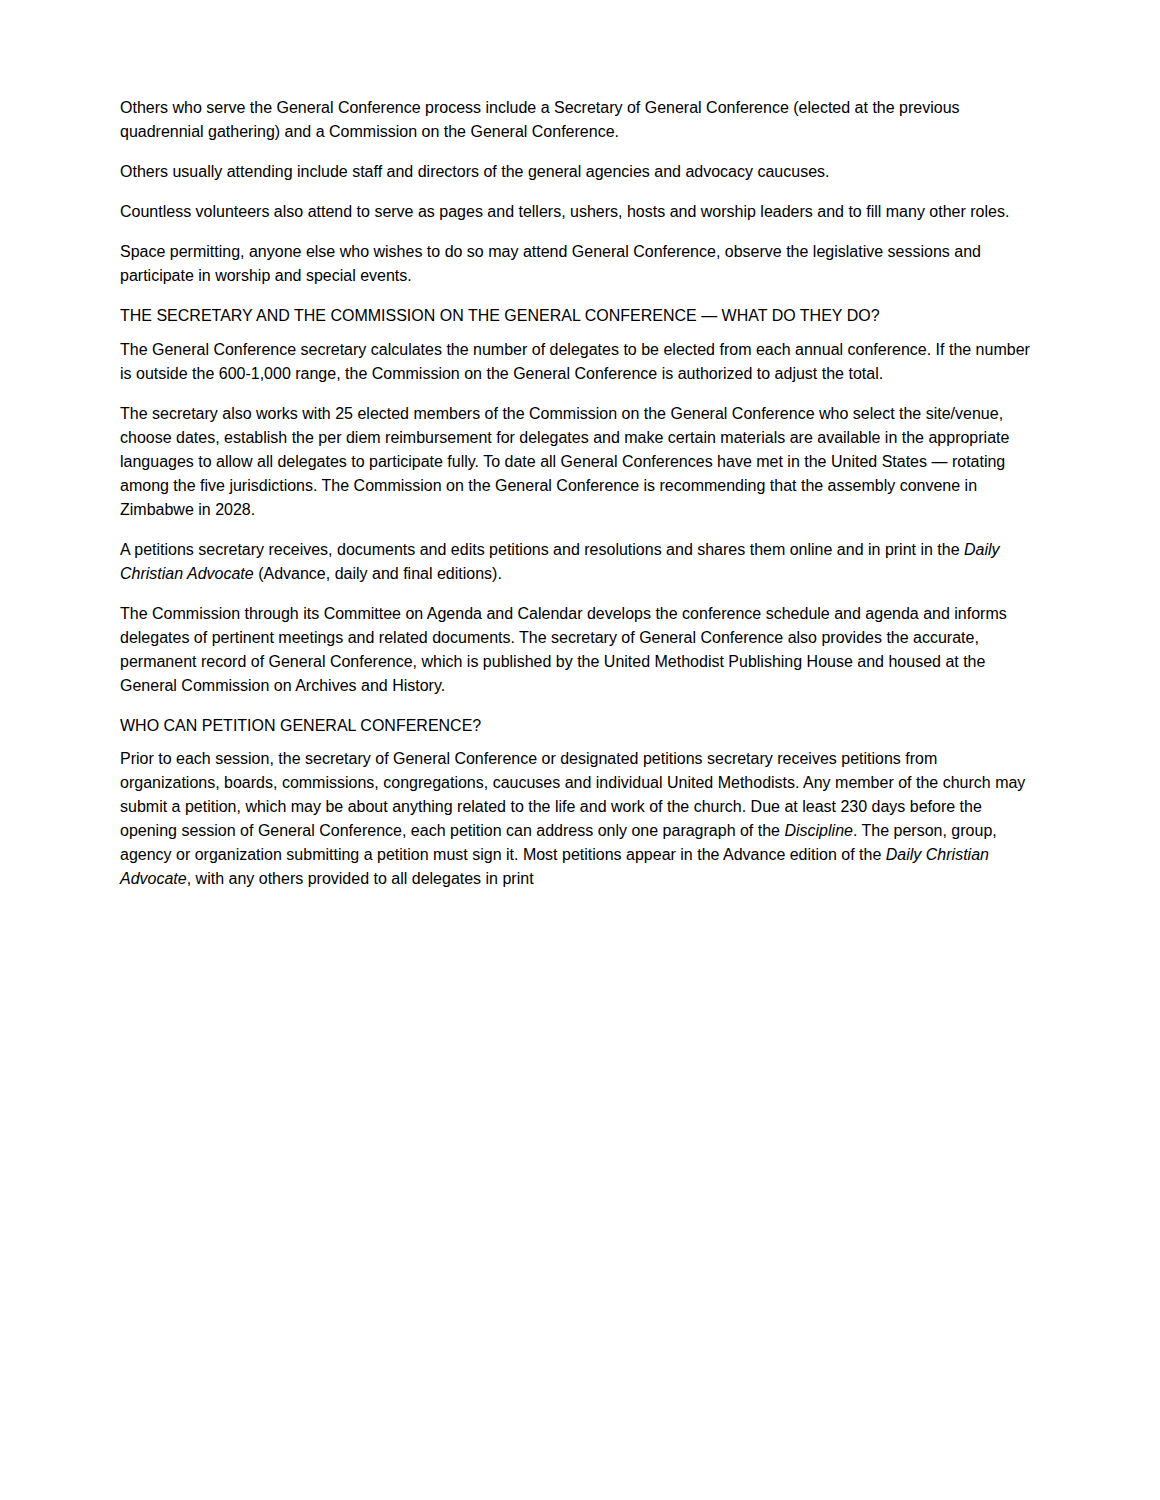Others who serve the General Conference process include a Secretary of General Conference (elected at the previous quadrennial gathering) and a Commission on the General Conference.
Others usually attending include staff and directors of the general agencies and advocacy caucuses.
Countless volunteers also attend to serve as pages and tellers, ushers, hosts and worship leaders and to fill many other roles.
Space permitting, anyone else who wishes to do so may attend General Conference, observe the legislative sessions and participate in worship and special events.
THE SECRETARY AND THE COMMISSION ON THE GENERAL CONFERENCE — WHAT DO THEY DO?
The General Conference secretary calculates the number of delegates to be elected from each annual conference. If the number is outside the 600-1,000 range, the Commission on the General Conference is authorized to adjust the total.
The secretary also works with 25 elected members of the Commission on the General Conference who select the site/venue, choose dates, establish the per diem reimbursement for delegates and make certain materials are available in the appropriate languages to allow all delegates to participate fully. To date all General Conferences have met in the United States — rotating among the five jurisdictions. The Commission on the General Conference is recommending that the assembly convene in Zimbabwe in 2028.
A petitions secretary receives, documents and edits petitions and resolutions and shares them online and in print in the Daily Christian Advocate (Advance, daily and final editions).
The Commission through its Committee on Agenda and Calendar develops the conference schedule and agenda and informs delegates of pertinent meetings and related documents. The secretary of General Conference also provides the accurate, permanent record of General Conference, which is published by the United Methodist Publishing House and housed at the General Commission on Archives and History.
WHO CAN PETITION GENERAL CONFERENCE?
Prior to each session, the secretary of General Conference or designated petitions secretary receives petitions from organizations, boards, commissions, congregations, caucuses and individual United Methodists. Any member of the church may submit a petition, which may be about anything related to the life and work of the church. Due at least 230 days before the opening session of General Conference, each petition can address only one paragraph of the Discipline. The person, group, agency or organization submitting a petition must sign it. Most petitions appear in the Advance edition of the Daily Christian Advocate, with any others provided to all delegates in print